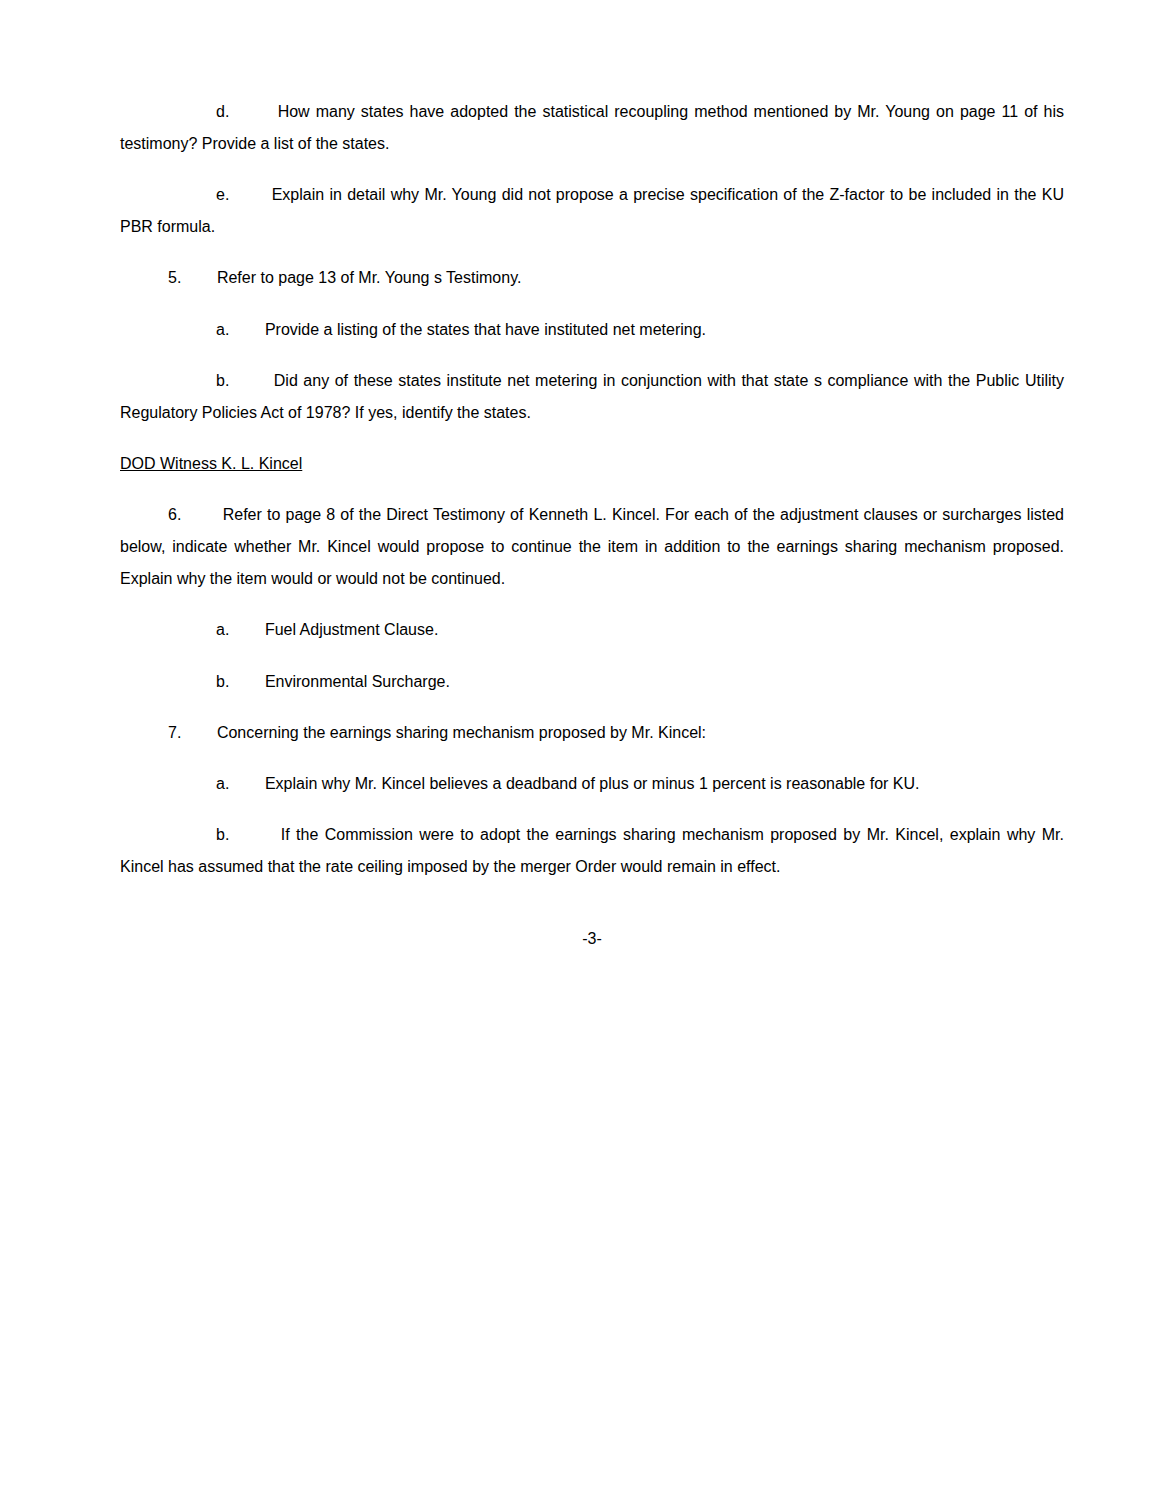d. How many states have adopted the statistical recoupling method mentioned by Mr. Young on page 11 of his testimony? Provide a list of the states.
e. Explain in detail why Mr. Young did not propose a precise specification of the Z-factor to be included in the KU PBR formula.
5. Refer to page 13 of Mr. Young s Testimony.
a. Provide a listing of the states that have instituted net metering.
b. Did any of these states institute net metering in conjunction with that state s compliance with the Public Utility Regulatory Policies Act of 1978? If yes, identify the states.
DOD Witness K. L. Kincel
6. Refer to page 8 of the Direct Testimony of Kenneth L. Kincel. For each of the adjustment clauses or surcharges listed below, indicate whether Mr. Kincel would propose to continue the item in addition to the earnings sharing mechanism proposed. Explain why the item would or would not be continued.
a. Fuel Adjustment Clause.
b. Environmental Surcharge.
7. Concerning the earnings sharing mechanism proposed by Mr. Kincel:
a. Explain why Mr. Kincel believes a deadband of plus or minus 1 percent is reasonable for KU.
b. If the Commission were to adopt the earnings sharing mechanism proposed by Mr. Kincel, explain why Mr. Kincel has assumed that the rate ceiling imposed by the merger Order would remain in effect.
-3-